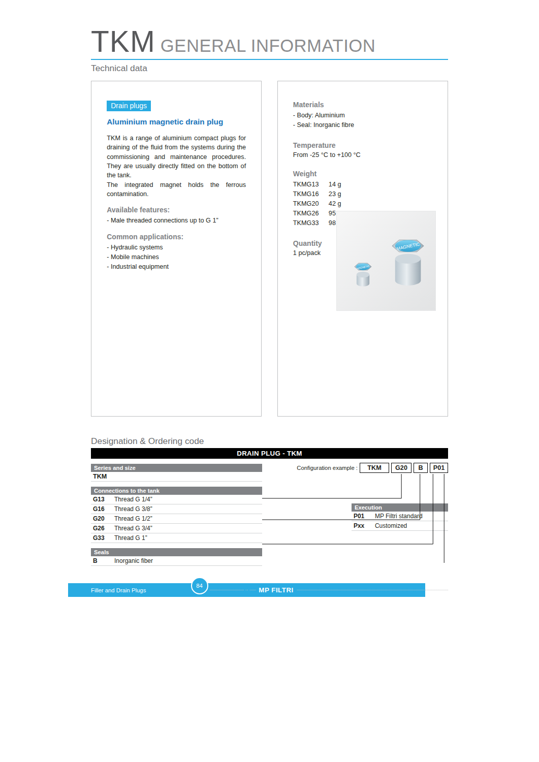TKM GENERAL INFORMATION
Technical data
Drain plugs
Aluminium magnetic drain plug
TKM is a range of aluminium compact plugs for draining of the fluid from the systems during the commissioning and maintenance procedures. They are usually directly fitted on the bottom of the tank.
The integrated magnet holds the ferrous contamination.
Available features:
- Male threaded connections up to G 1”
Common applications:
- Hydraulic systems
- Mobile machines
- Industrial equipment
Materials
- Body: Aluminium
- Seal: Inorganic fibre
Temperature
From -25 °C to +100 °C
Weight
TKMG1314 g
TKMG1623 g
TKMG2042 g
TKMG2695 g
TKMG3398 g
Quantity
1 pc/pack
MAGNETIC MAGNETIC
Designation & Ordering code
DRAIN PLUG - TKM
Series and size
TKM
Connections to the tank
| G13 | Thread G 1/4” |
| G16 | Thread G 3/8” |
| G20 | Thread G 1/2” |
| G26 | Thread G 3/4” |
| G33 | Thread G 1” |
Seals
| B | Inorganic fiber |
Configuration example :
TKM
G20
B
P01
Execution
| P01 | MP Filtri standard |
| Pxx | Customized |
Filler and Drain Plugs
84
MP FILTRI